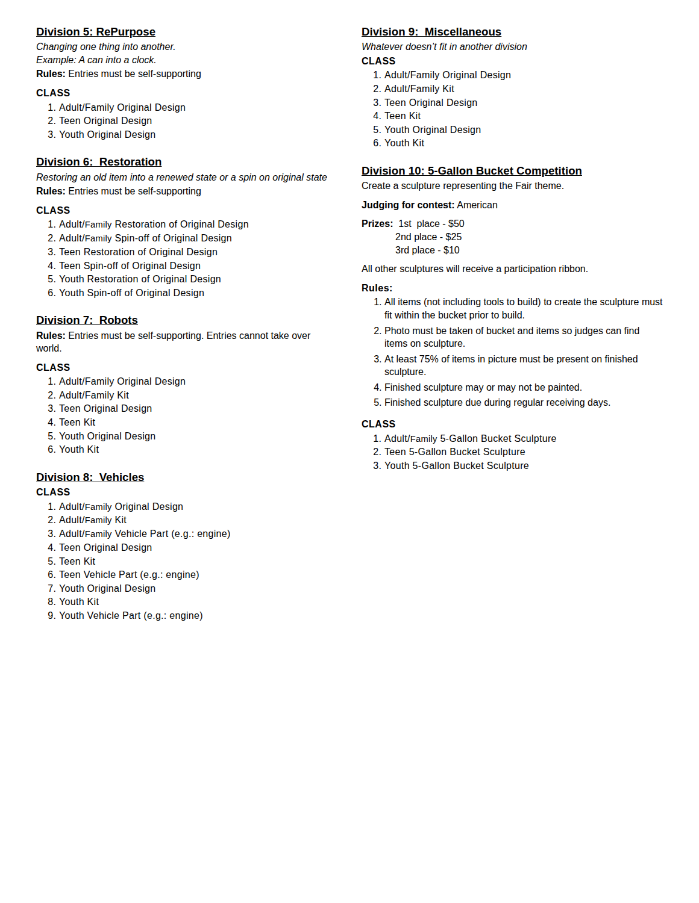Division 5: RePurpose
Changing one thing into another.
Example: A can into a clock.
Rules: Entries must be self-supporting
CLASS
Adult/Family Original Design
Teen Original Design
Youth Original Design
Division 6: Restoration
Restoring an old item into a renewed state or a spin on original state
Rules: Entries must be self-supporting
CLASS
Adult/Family Restoration of Original Design
Adult/Family Spin-off of Original Design
Teen Restoration of Original Design
Teen Spin-off of Original Design
Youth Restoration of Original Design
Youth Spin-off of Original Design
Division 7: Robots
Rules: Entries must be self-supporting. Entries cannot take over world.
CLASS
Adult/Family Original Design
Adult/Family Kit
Teen Original Design
Teen Kit
Youth Original Design
Youth Kit
Division 8: Vehicles
CLASS
Adult/Family Original Design
Adult/Family Kit
Adult/Family Vehicle Part (e.g.: engine)
Teen Original Design
Teen Kit
Teen Vehicle Part (e.g.: engine)
Youth Original Design
Youth Kit
Youth Vehicle Part (e.g.: engine)
Division 9: Miscellaneous
Whatever doesn’t fit in another division
CLASS
Adult/Family Original Design
Adult/Family Kit
Teen Original Design
Teen Kit
Youth Original Design
Youth Kit
Division 10: 5-Gallon Bucket Competition
Create a sculpture representing the Fair theme.
Judging for contest: American
Prizes: 1st place - $50
2nd place - $25
3rd place - $10
All other sculptures will receive a participation ribbon.
Rules:
All items (not including tools to build) to create the sculpture must fit within the bucket prior to build.
Photo must be taken of bucket and items so judges can find items on sculpture.
At least 75% of items in picture must be present on finished sculpture.
Finished sculpture may or may not be painted.
Finished sculpture due during regular receiving days.
CLASS
Adult/Family 5-Gallon Bucket Sculpture
Teen 5-Gallon Bucket Sculpture
Youth 5-Gallon Bucket Sculpture